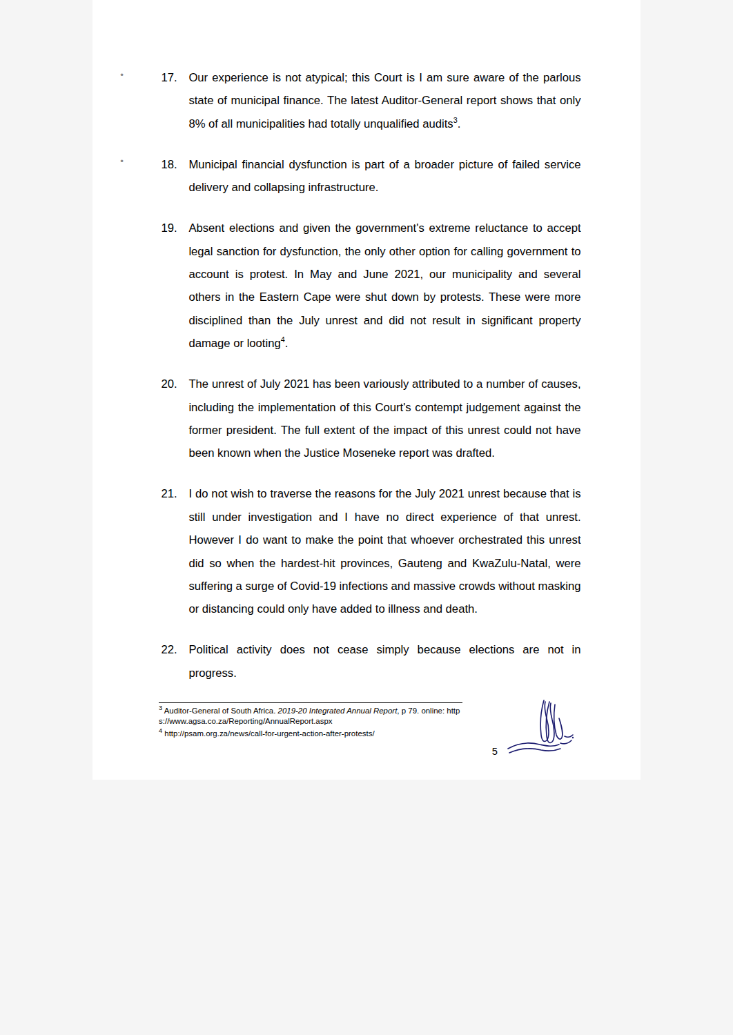•
•
17. Our experience is not atypical; this Court is I am sure aware of the parlous state of municipal finance. The latest Auditor-General report shows that only 8% of all municipalities had totally unqualified audits3.
18. Municipal financial dysfunction is part of a broader picture of failed service delivery and collapsing infrastructure.
19. Absent elections and given the government's extreme reluctance to accept legal sanction for dysfunction, the only other option for calling government to account is protest. In May and June 2021, our municipality and several others in the Eastern Cape were shut down by protests. These were more disciplined than the July unrest and did not result in significant property damage or looting4.
20. The unrest of July 2021 has been variously attributed to a number of causes, including the implementation of this Court's contempt judgement against the former president. The full extent of the impact of this unrest could not have been known when the Justice Moseneke report was drafted.
21. I do not wish to traverse the reasons for the July 2021 unrest because that is still under investigation and I have no direct experience of that unrest. However I do want to make the point that whoever orchestrated this unrest did so when the hardest-hit provinces, Gauteng and KwaZulu-Natal, were suffering a surge of Covid-19 infections and massive crowds without masking or distancing could only have added to illness and death.
22. Political activity does not cease simply because elections are not in progress.
3 Auditor-General of South Africa. 2019-20 Integrated Annual Report, p 79. online: https://www.agsa.co.za/Reporting/AnnualReport.aspx
4 http://psam.org.za/news/call-for-urgent-action-after-protests/
5